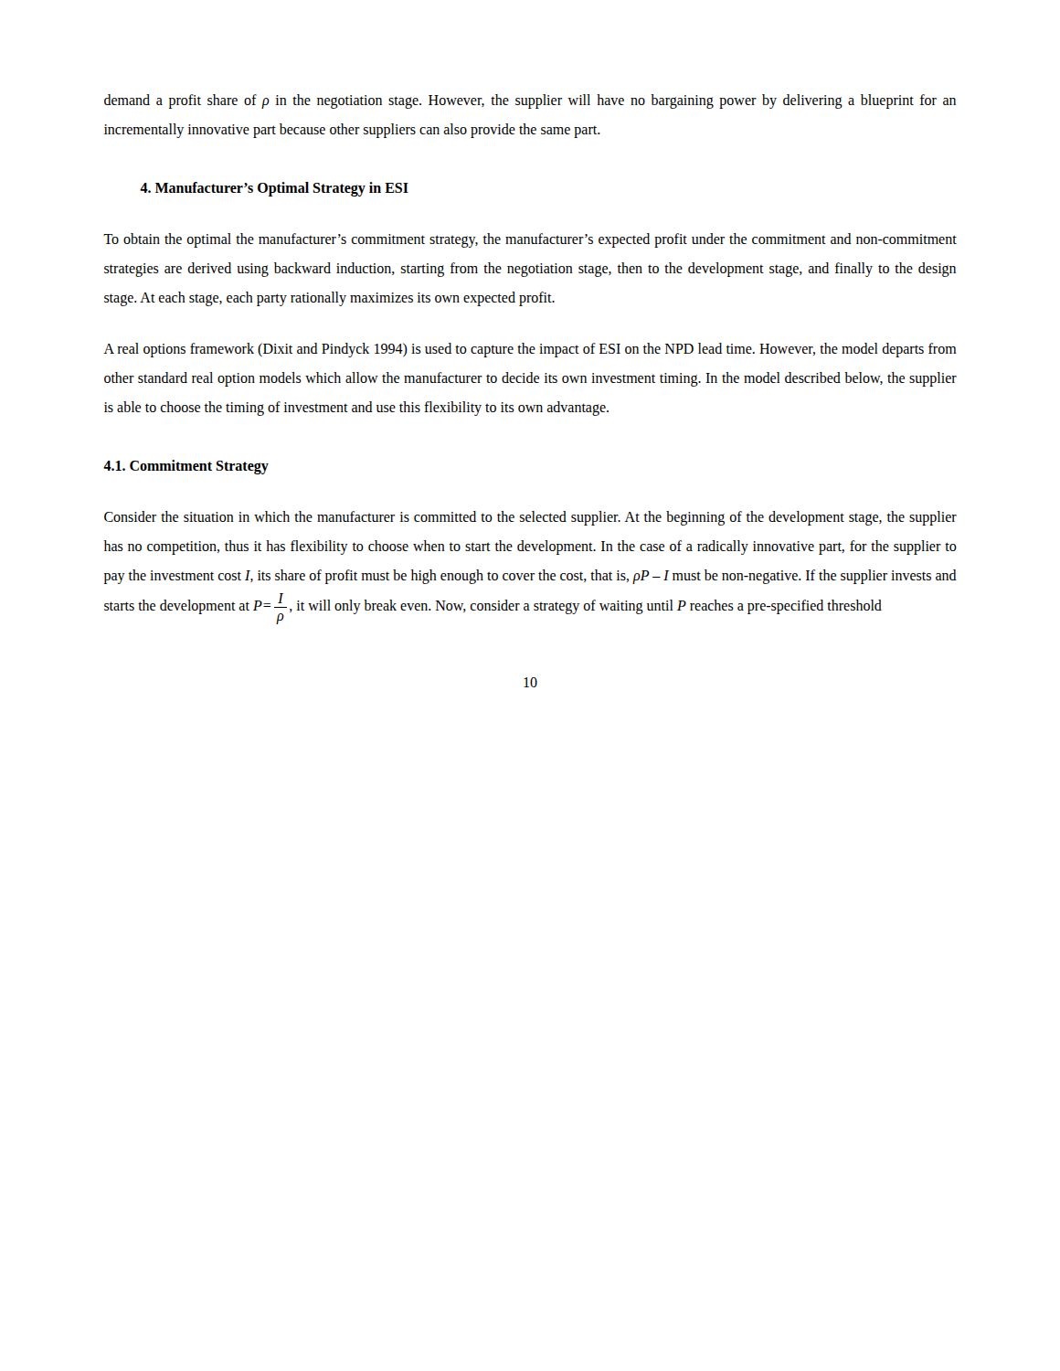demand a profit share of ρ in the negotiation stage. However, the supplier will have no bargaining power by delivering a blueprint for an incrementally innovative part because other suppliers can also provide the same part.
4. Manufacturer’s Optimal Strategy in ESI
To obtain the optimal the manufacturer’s commitment strategy, the manufacturer’s expected profit under the commitment and non-commitment strategies are derived using backward induction, starting from the negotiation stage, then to the development stage, and finally to the design stage. At each stage, each party rationally maximizes its own expected profit.
A real options framework (Dixit and Pindyck 1994) is used to capture the impact of ESI on the NPD lead time. However, the model departs from other standard real option models which allow the manufacturer to decide its own investment timing. In the model described below, the supplier is able to choose the timing of investment and use this flexibility to its own advantage.
4.1. Commitment Strategy
Consider the situation in which the manufacturer is committed to the selected supplier. At the beginning of the development stage, the supplier has no competition, thus it has flexibility to choose when to start the development. In the case of a radically innovative part, for the supplier to pay the investment cost I, its share of profit must be high enough to cover the cost, that is, ρP – I must be non-negative. If the supplier invests and starts the development at P=Iρ, it will only break even. Now, consider a strategy of waiting until P reaches a pre-specified threshold
10